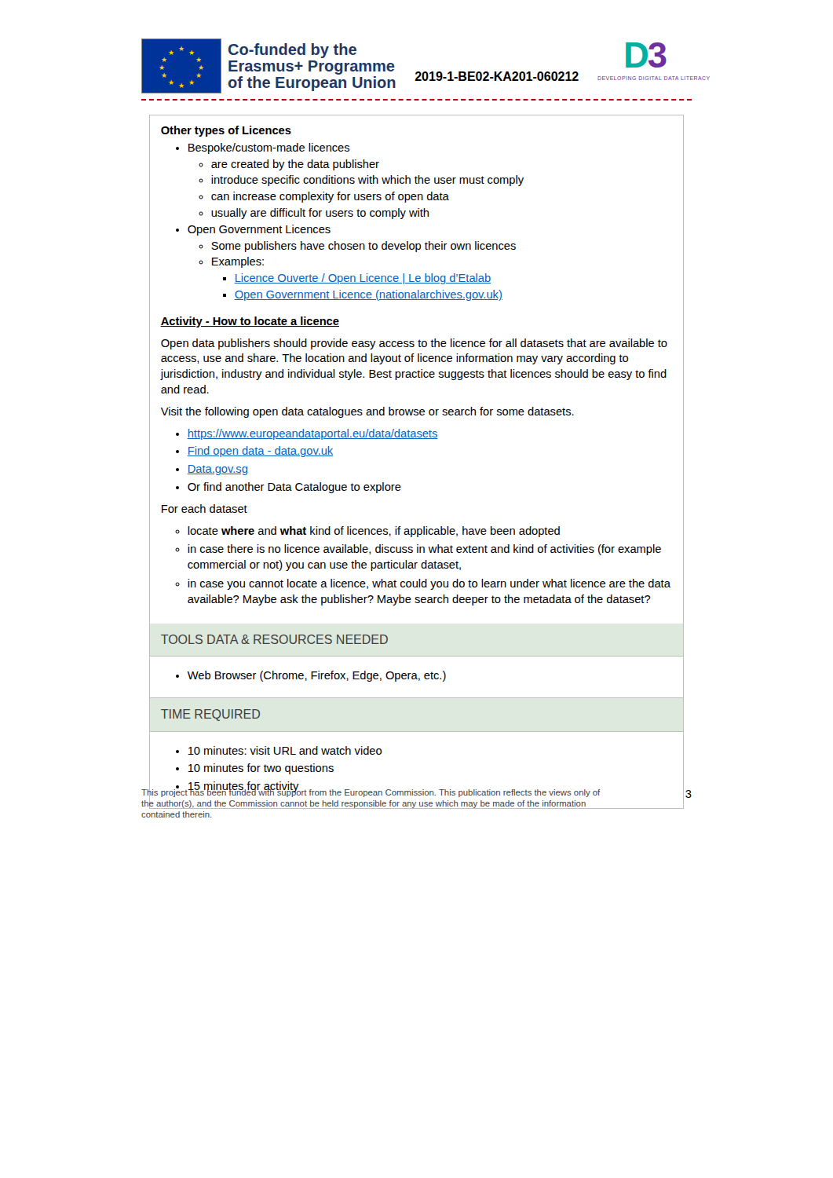★ ★ ★ ★ ★ ★ ★ ★ ★ ★ ★ ★
Co-funded by the Erasmus+ Programme of the European Union
2019-1-BE02-KA201-060212
D3
DEVELOPING DIGITAL DATA LITERACY
Other types of Licences
Bespoke/custom-made licences
are created by the data publisher
introduce specific conditions with which the user must comply
can increase complexity for users of open data
usually are difficult for users to comply with
Open Government Licences
Some publishers have chosen to develop their own licences
Examples:
Licence Ouverte / Open Licence | Le blog d’Etalab
Open Government Licence (nationalarchives.gov.uk)
Activity - How to locate a licence
Open data publishers should provide easy access to the licence for all datasets that are available to access, use and share. The location and layout of licence information may vary according to jurisdiction, industry and individual style. Best practice suggests that licences should be easy to find and read.
Visit the following open data catalogues and browse or search for some datasets.
https://www.europeandataportal.eu/data/datasets
Find open data - data.gov.uk
Data.gov.sg
Or find another Data Catalogue to explore
For each dataset
locate where and what kind of licences, if applicable, have been adopted
in case there is no licence available, discuss in what extent and kind of activities (for example commercial or not) you can use the particular dataset,
in case you cannot locate a licence, what could you do to learn under what licence are the data available? Maybe ask the publisher? Maybe search deeper to the metadata of the dataset?
TOOLS DATA & RESOURCES NEEDED
Web Browser (Chrome, Firefox, Edge, Opera, etc.)
TIME REQUIRED
10 minutes: visit URL and watch video
10 minutes for two questions
15 minutes for activity
This project has been funded with support from the European Commission. This publication reflects the views only of the author(s), and the Commission cannot be held responsible for any use which may be made of the information contained therein.
3